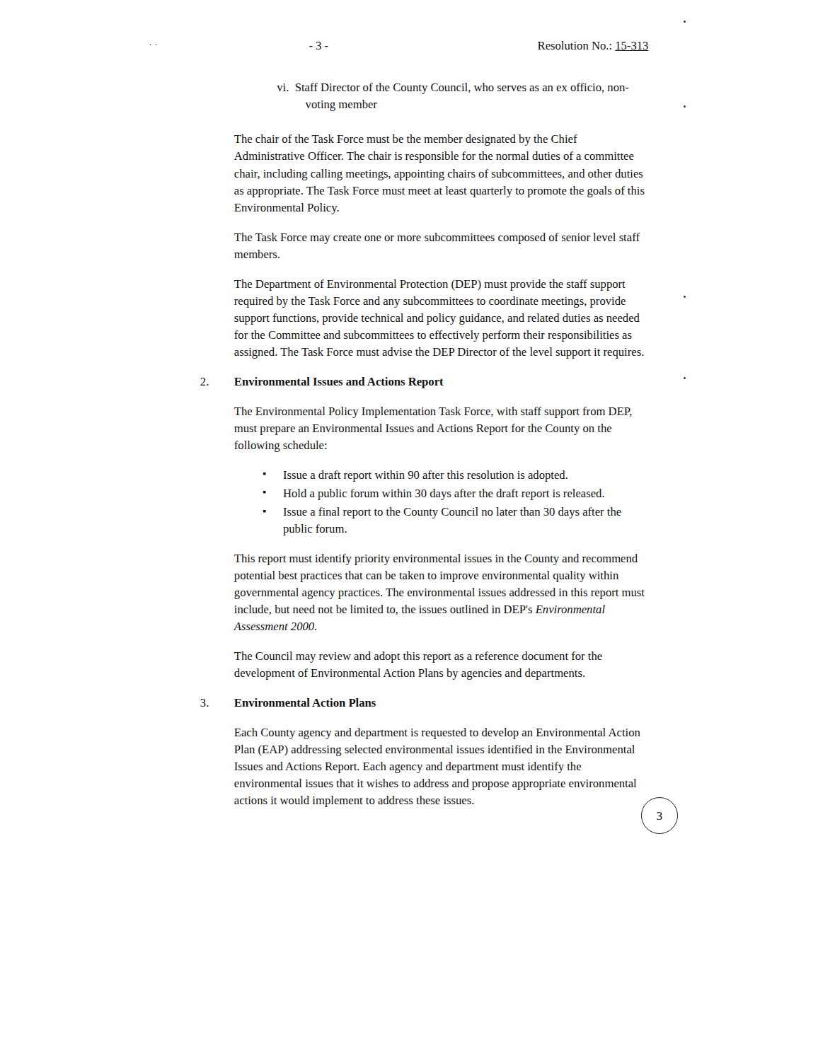. .
- 3 - Resolution No.: 15-313
vi. Staff Director of the County Council, who serves as an ex officio, non-voting member
The chair of the Task Force must be the member designated by the Chief Administrative Officer. The chair is responsible for the normal duties of a committee chair, including calling meetings, appointing chairs of subcommittees, and other duties as appropriate. The Task Force must meet at least quarterly to promote the goals of this Environmental Policy.
The Task Force may create one or more subcommittees composed of senior level staff members.
The Department of Environmental Protection (DEP) must provide the staff support required by the Task Force and any subcommittees to coordinate meetings, provide support functions, provide technical and policy guidance, and related duties as needed for the Committee and subcommittees to effectively perform their responsibilities as assigned. The Task Force must advise the DEP Director of the level support it requires.
2.
Environmental Issues and Actions Report
The Environmental Policy Implementation Task Force, with staff support from DEP, must prepare an Environmental Issues and Actions Report for the County on the following schedule:
Issue a draft report within 90 after this resolution is adopted.
Hold a public forum within 30 days after the draft report is released.
Issue a final report to the County Council no later than 30 days after the public forum.
This report must identify priority environmental issues in the County and recommend potential best practices that can be taken to improve environmental quality within governmental agency practices. The environmental issues addressed in this report must include, but need not be limited to, the issues outlined in DEP's Environmental Assessment 2000.
The Council may review and adopt this report as a reference document for the development of Environmental Action Plans by agencies and departments.
3.
Environmental Action Plans
Each County agency and department is requested to develop an Environmental Action Plan (EAP) addressing selected environmental issues identified in the Environmental Issues and Actions Report. Each agency and department must identify the environmental issues that it wishes to address and propose appropriate environmental actions it would implement to address these issues.
3